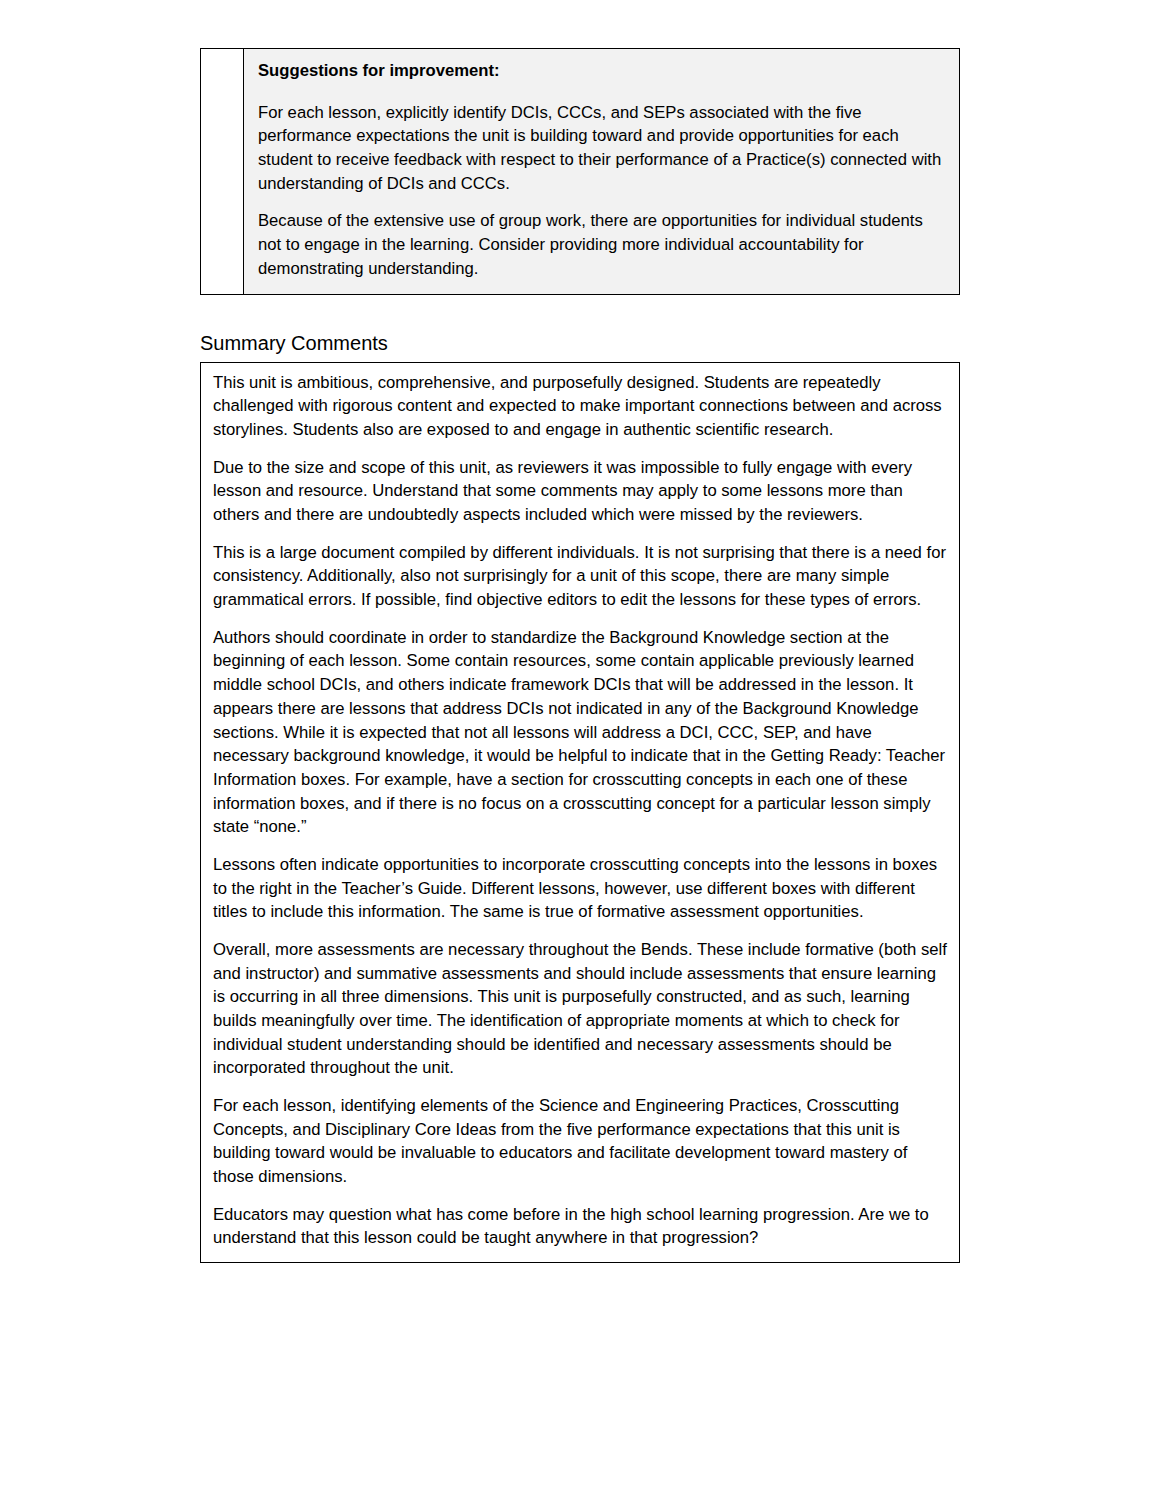Suggestions for improvement:
For each lesson, explicitly identify DCIs, CCCs, and SEPs associated with the five performance expectations the unit is building toward and provide opportunities for each student to receive feedback with respect to their performance of a Practice(s) connected with understanding of DCIs and CCCs.
Because of the extensive use of group work, there are opportunities for individual students not to engage in the learning. Consider providing more individual accountability for demonstrating understanding.
Summary Comments
This unit is ambitious, comprehensive, and purposefully designed. Students are repeatedly challenged with rigorous content and expected to make important connections between and across storylines. Students also are exposed to and engage in authentic scientific research.
Due to the size and scope of this unit, as reviewers it was impossible to fully engage with every lesson and resource. Understand that some comments may apply to some lessons more than others and there are undoubtedly aspects included which were missed by the reviewers.
This is a large document compiled by different individuals. It is not surprising that there is a need for consistency. Additionally, also not surprisingly for a unit of this scope, there are many simple grammatical errors. If possible, find objective editors to edit the lessons for these types of errors.
Authors should coordinate in order to standardize the Background Knowledge section at the beginning of each lesson. Some contain resources, some contain applicable previously learned middle school DCIs, and others indicate framework DCIs that will be addressed in the lesson. It appears there are lessons that address DCIs not indicated in any of the Background Knowledge sections. While it is expected that not all lessons will address a DCI, CCC, SEP, and have necessary background knowledge, it would be helpful to indicate that in the Getting Ready: Teacher Information boxes. For example, have a section for crosscutting concepts in each one of these information boxes, and if there is no focus on a crosscutting concept for a particular lesson simply state “none.”
Lessons often indicate opportunities to incorporate crosscutting concepts into the lessons in boxes to the right in the Teacher’s Guide. Different lessons, however, use different boxes with different titles to include this information. The same is true of formative assessment opportunities.
Overall, more assessments are necessary throughout the Bends. These include formative (both self and instructor) and summative assessments and should include assessments that ensure learning is occurring in all three dimensions. This unit is purposefully constructed, and as such, learning builds meaningfully over time. The identification of appropriate moments at which to check for individual student understanding should be identified and necessary assessments should be incorporated throughout the unit.
For each lesson, identifying elements of the Science and Engineering Practices, Crosscutting Concepts, and Disciplinary Core Ideas from the five performance expectations that this unit is building toward would be invaluable to educators and facilitate development toward mastery of those dimensions.
Educators may question what has come before in the high school learning progression. Are we to understand that this lesson could be taught anywhere in that progression?